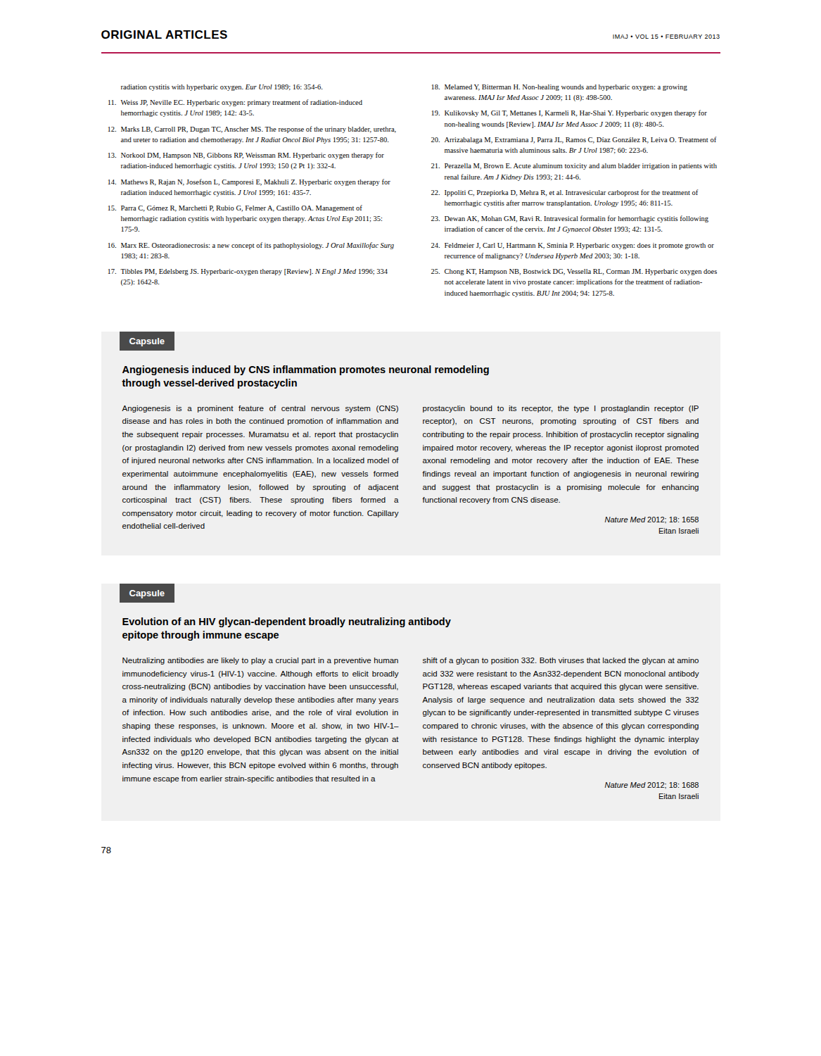ORIGINAL ARTICLES
IMAJ • VOL 15 • FEBRUARY 2013
radiation cystitis with hyperbaric oxygen. Eur Urol 1989; 16: 354-6.
11. Weiss JP, Neville EC. Hyperbaric oxygen: primary treatment of radiation-induced hemorrhagic cystitis. J Urol 1989; 142: 43-5.
12. Marks LB, Carroll PR, Dugan TC, Anscher MS. The response of the urinary bladder, urethra, and ureter to radiation and chemotherapy. Int J Radiat Oncol Biol Phys 1995; 31: 1257-80.
13. Norkool DM, Hampson NB, Gibbons RP, Weissman RM. Hyperbaric oxygen therapy for radiation-induced hemorrhagic cystitis. J Urol 1993; 150 (2 Pt 1): 332-4.
14. Mathews R, Rajan N, Josefson L, Camporesi E, Makhuli Z. Hyperbaric oxygen therapy for radiation induced hemorrhagic cystitis. J Urol 1999; 161: 435-7.
15. Parra C, Gómez R, Marchetti P, Rubio G, Felmer A, Castillo OA. Management of hemorrhagic radiation cystitis with hyperbaric oxygen therapy. Actas Urol Esp 2011; 35: 175-9.
16. Marx RE. Osteoradionecrosis: a new concept of its pathophysiology. J Oral Maxillofac Surg 1983; 41: 283-8.
17. Tibbles PM, Edelsberg JS. Hyperbaric-oxygen therapy [Review]. N Engl J Med 1996; 334 (25): 1642-8.
18. Melamed Y, Bitterman H. Non-healing wounds and hyperbaric oxygen: a growing awareness. IMAJ Isr Med Assoc J 2009; 11 (8): 498-500.
19. Kulikovsky M, Gil T, Mettanes I, Karmeli R, Har-Shai Y. Hyperbaric oxygen therapy for non-healing wounds [Review]. IMAJ Isr Med Assoc J 2009; 11 (8): 480-5.
20. Arrizabalaga M, Extramiana J, Parra JL, Ramos C, Díaz González R, Leiva O. Treatment of massive haematuria with aluminous salts. Br J Urol 1987; 60: 223-6.
21. Perazella M, Brown E. Acute aluminum toxicity and alum bladder irrigation in patients with renal failure. Am J Kidney Dis 1993; 21: 44-6.
22. Ippoliti C, Przepiorka D, Mehra R, et al. Intravesicular carboprost for the treatment of hemorrhagic cystitis after marrow transplantation. Urology 1995; 46: 811-15.
23. Dewan AK, Mohan GM, Ravi R. Intravesical formalin for hemorrhagic cystitis following irradiation of cancer of the cervix. Int J Gynaecol Obstet 1993; 42: 131-5.
24. Feldmeier J, Carl U, Hartmann K, Sminia P. Hyperbaric oxygen: does it promote growth or recurrence of malignancy? Undersea Hyperb Med 2003; 30: 1-18.
25. Chong KT, Hampson NB, Bostwick DG, Vessella RL, Corman JM. Hyperbaric oxygen does not accelerate latent in vivo prostate cancer: implications for the treatment of radiation-induced haemorrhagic cystitis. BJU Int 2004; 94: 1275-8.
Capsule
Angiogenesis induced by CNS inflammation promotes neuronal remodeling
through vessel-derived prostacyclin
Angiogenesis is a prominent feature of central nervous system (CNS) disease and has roles in both the continued promotion of inflammation and the subsequent repair processes. Muramatsu et al. report that prostacyclin (or prostaglandin I2) derived from new vessels promotes axonal remodeling of injured neuronal networks after CNS inflammation. In a localized model of experimental autoimmune encephalomyelitis (EAE), new vessels formed around the inflammatory lesion, followed by sprouting of adjacent corticospinal tract (CST) fibers. These sprouting fibers formed a compensatory motor circuit, leading to recovery of motor function. Capillary endothelial cell-derived
prostacyclin bound to its receptor, the type I prostaglandin receptor (IP receptor), on CST neurons, promoting sprouting of CST fibers and contributing to the repair process. Inhibition of prostacyclin receptor signaling impaired motor recovery, whereas the IP receptor agonist iloprost promoted axonal remodeling and motor recovery after the induction of EAE. These findings reveal an important function of angiogenesis in neuronal rewiring and suggest that prostacyclin is a promising molecule for enhancing functional recovery from CNS disease.
Nature Med 2012; 18: 1658
Eitan Israeli
Capsule
Evolution of an HIV glycan-dependent broadly neutralizing antibody
epitope through immune escape
Neutralizing antibodies are likely to play a crucial part in a preventive human immunodeficiency virus-1 (HIV-1) vaccine. Although efforts to elicit broadly cross-neutralizing (BCN) antibodies by vaccination have been unsuccessful, a minority of individuals naturally develop these antibodies after many years of infection. How such antibodies arise, and the role of viral evolution in shaping these responses, is unknown. Moore et al. show, in two HIV-1–infected individuals who developed BCN antibodies targeting the glycan at Asn332 on the gp120 envelope, that this glycan was absent on the initial infecting virus. However, this BCN epitope evolved within 6 months, through immune escape from earlier strain-specific antibodies that resulted in a
shift of a glycan to position 332. Both viruses that lacked the glycan at amino acid 332 were resistant to the Asn332-dependent BCN monoclonal antibody PGT128, whereas escaped variants that acquired this glycan were sensitive. Analysis of large sequence and neutralization data sets showed the 332 glycan to be significantly under-represented in transmitted subtype C viruses compared to chronic viruses, with the absence of this glycan corresponding with resistance to PGT128. These findings highlight the dynamic interplay between early antibodies and viral escape in driving the evolution of conserved BCN antibody epitopes.
Nature Med 2012; 18: 1688
Eitan Israeli
78